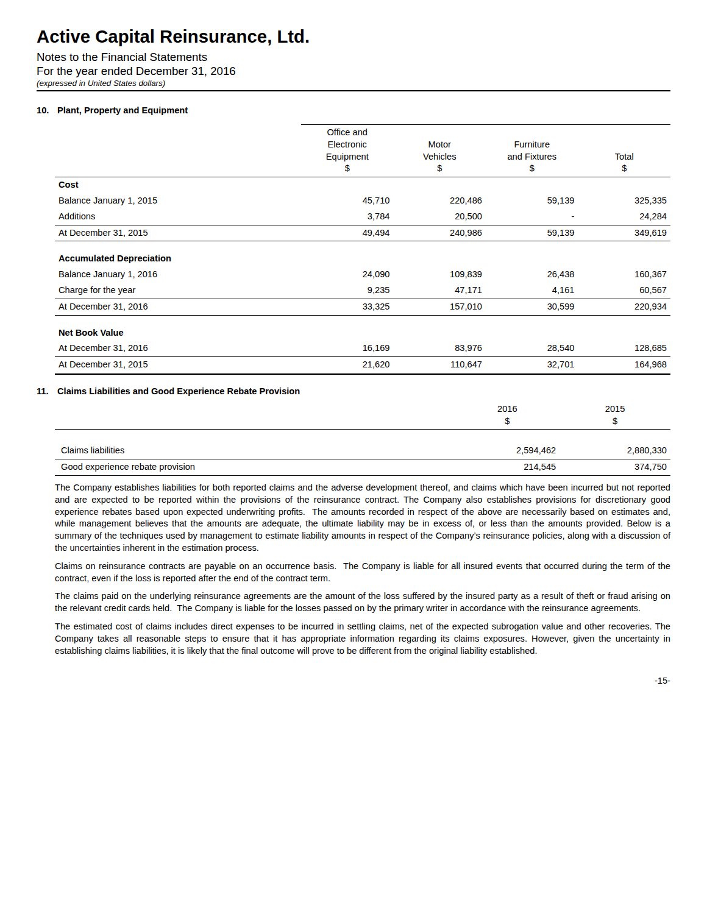Active Capital Reinsurance, Ltd.
Notes to the Financial Statements
For the year ended December 31, 2016
(expressed in United States dollars)
10. Plant, Property and Equipment
| | Office and Electronic Equipment $ | Motor Vehicles $ | Furniture and Fixtures $ | Total $ |
| Cost | | | | |
| Balance January 1, 2015 | 45,710 | 220,486 | 59,139 | 325,335 |
| Additions | 3,784 | 20,500 | - | 24,284 |
| At December 31, 2015 | 49,494 | 240,986 | 59,139 | 349,619 |
| Accumulated Depreciation | | | | |
| Balance January 1, 2016 | 24,090 | 109,839 | 26,438 | 160,367 |
| Charge for the year | 9,235 | 47,171 | 4,161 | 60,567 |
| At December 31, 2016 | 33,325 | 157,010 | 30,599 | 220,934 |
| Net Book Value | | | | |
| At December 31, 2016 | 16,169 | 83,976 | 28,540 | 128,685 |
| At December 31, 2015 | 21,620 | 110,647 | 32,701 | 164,968 |
11. Claims Liabilities and Good Experience Rebate Provision
| | | 2016 $ | 2015 $ |
| Claims liabilities | | 2,594,462 | 2,880,330 |
| Good experience rebate provision | | 214,545 | 374,750 |
The Company establishes liabilities for both reported claims and the adverse development thereof, and claims which have been incurred but not reported and are expected to be reported within the provisions of the reinsurance contract. The Company also establishes provisions for discretionary good experience rebates based upon expected underwriting profits. The amounts recorded in respect of the above are necessarily based on estimates and, while management believes that the amounts are adequate, the ultimate liability may be in excess of, or less than the amounts provided. Below is a summary of the techniques used by management to estimate liability amounts in respect of the Company’s reinsurance policies, along with a discussion of the uncertainties inherent in the estimation process.
Claims on reinsurance contracts are payable on an occurrence basis. The Company is liable for all insured events that occurred during the term of the contract, even if the loss is reported after the end of the contract term.
The claims paid on the underlying reinsurance agreements are the amount of the loss suffered by the insured party as a result of theft or fraud arising on the relevant credit cards held. The Company is liable for the losses passed on by the primary writer in accordance with the reinsurance agreements.
The estimated cost of claims includes direct expenses to be incurred in settling claims, net of the expected subrogation value and other recoveries. The Company takes all reasonable steps to ensure that it has appropriate information regarding its claims exposures. However, given the uncertainty in establishing claims liabilities, it is likely that the final outcome will prove to be different from the original liability established.
-15-